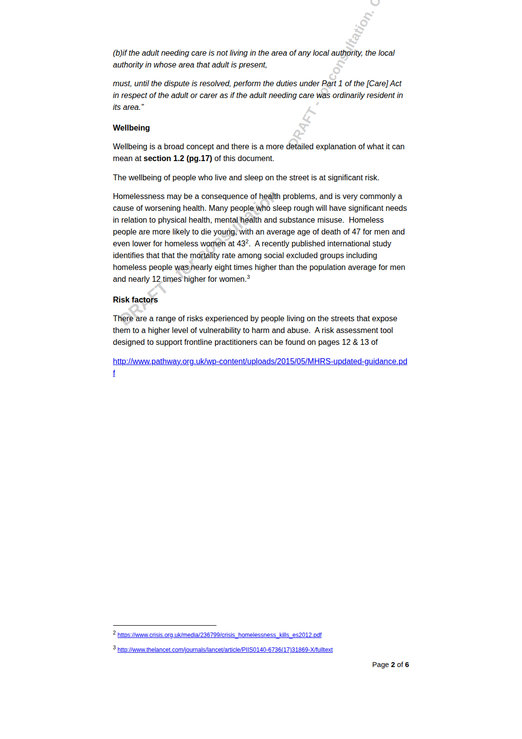DRAFT - for consultation. Closes 09 March 2018
DRAFT - for consultation
(b)if the adult needing care is not living in the area of any local authority, the local authority in whose area that adult is present,
must, until the dispute is resolved, perform the duties under Part 1 of the [Care] Act in respect of the adult or carer as if the adult needing care was ordinarily resident in its area.”
Wellbeing
Wellbeing is a broad concept and there is a more detailed explanation of what it can mean at section 1.2 (pg.17) of this document.
The wellbeing of people who live and sleep on the street is at significant risk.
Homelessness may be a consequence of health problems, and is very commonly a cause of worsening health. Many people who sleep rough will have significant needs in relation to physical health, mental health and substance misuse. Homeless people are more likely to die young, with an average age of death of 47 for men and even lower for homeless women at 432. A recently published international study identifies that that the mortality rate among social excluded groups including homeless people was nearly eight times higher than the population average for men and nearly 12 times higher for women.3
Risk factors
There are a range of risks experienced by people living on the streets that expose them to a higher level of vulnerability to harm and abuse. A risk assessment tool designed to support frontline practitioners can be found on pages 12 & 13 of
http://www.pathway.org.uk/wp-content/uploads/2015/05/MHRS-updated-guidance.pdf
2 https://www.crisis.org.uk/media/236799/crisis_homelessness_kills_es2012.pdf
3 http://www.thelancet.com/journals/lancet/article/PIIS0140-6736(17)31869-X/fulltext
Page 2 of 6